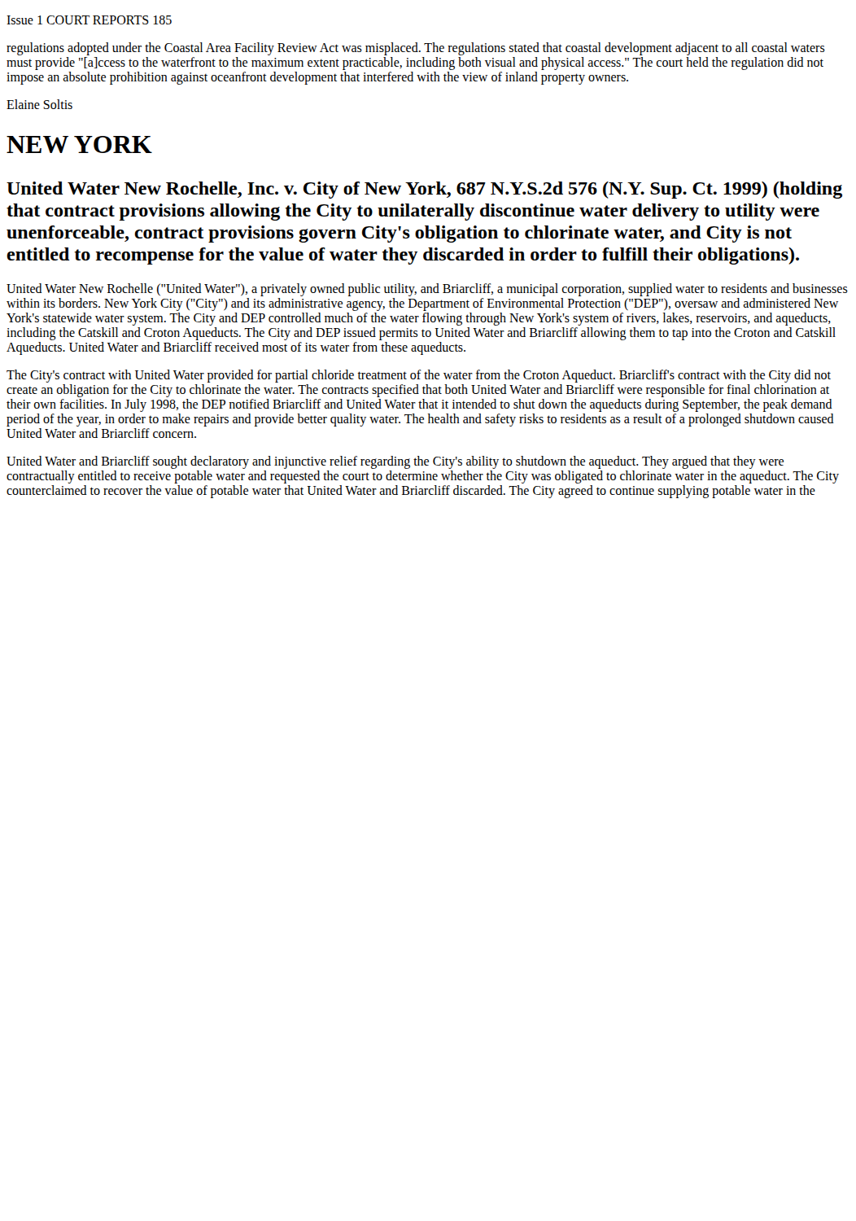Issue 1 COURT REPORTS 185
regulations adopted under the Coastal Area Facility Review Act was misplaced. The regulations stated that coastal development adjacent to all coastal waters must provide "[a]ccess to the waterfront to the maximum extent practicable, including both visual and physical access." The court held the regulation did not impose an absolute prohibition against oceanfront development that interfered with the view of inland property owners.
Elaine Soltis
NEW YORK
United Water New Rochelle, Inc. v. City of New York, 687 N.Y.S.2d 576 (N.Y. Sup. Ct. 1999) (holding that contract provisions allowing the City to unilaterally discontinue water delivery to utility were unenforceable, contract provisions govern City's obligation to chlorinate water, and City is not entitled to recompense for the value of water they discarded in order to fulfill their obligations).
United Water New Rochelle ("United Water"), a privately owned public utility, and Briarcliff, a municipal corporation, supplied water to residents and businesses within its borders. New York City ("City") and its administrative agency, the Department of Environmental Protection ("DEP"), oversaw and administered New York's statewide water system. The City and DEP controlled much of the water flowing through New York's system of rivers, lakes, reservoirs, and aqueducts, including the Catskill and Croton Aqueducts. The City and DEP issued permits to United Water and Briarcliff allowing them to tap into the Croton and Catskill Aqueducts. United Water and Briarcliff received most of its water from these aqueducts.
The City's contract with United Water provided for partial chloride treatment of the water from the Croton Aqueduct. Briarcliff's contract with the City did not create an obligation for the City to chlorinate the water. The contracts specified that both United Water and Briarcliff were responsible for final chlorination at their own facilities. In July 1998, the DEP notified Briarcliff and United Water that it intended to shut down the aqueducts during September, the peak demand period of the year, in order to make repairs and provide better quality water. The health and safety risks to residents as a result of a prolonged shutdown caused United Water and Briarcliff concern.
United Water and Briarcliff sought declaratory and injunctive relief regarding the City's ability to shutdown the aqueduct. They argued that they were contractually entitled to receive potable water and requested the court to determine whether the City was obligated to chlorinate water in the aqueduct. The City counterclaimed to recover the value of potable water that United Water and Briarcliff discarded. The City agreed to continue supplying potable water in the